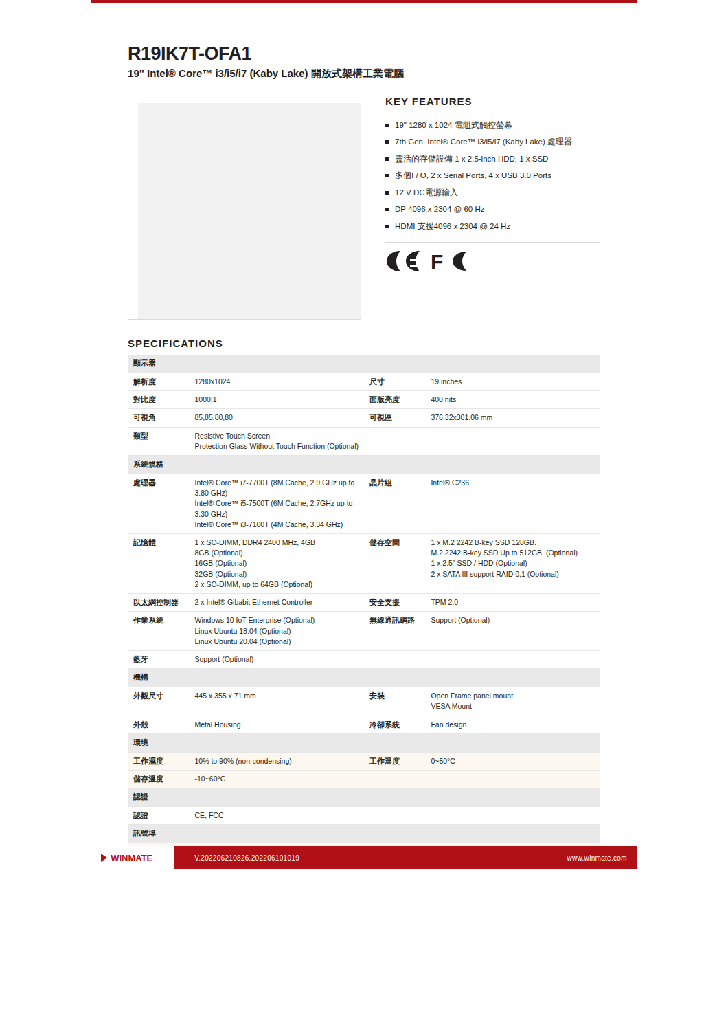R19IK7T-OFA1
19" Intel® Core™ i3/i5/i7 (Kaby Lake) 開放式架構工業電腦
KEY FEATURES
19" 1280 x 1024 電阻式觸控螢幕
7th Gen. Intel® Core™ i3/i5/i7 (Kaby Lake) 處理器
靈活的存儲設備 1 x 2.5-inch HDD, 1 x SSD
多個I / O, 2 x Serial Ports, 4 x USB 3.0 Ports
12 V DC電源輸入
DP 4096 x 2304 @ 60 Hz
HDMI 支援4096 x 2304 @ 24 Hz
F
SPECIFICATIONS
| 顯示器 |
| 解析度 | 1280x1024 | 尺寸 | 19 inches |
| 對比度 | 1000:1 | 面版亮度 | 400 nits |
| 可視角 | 85,85,80,80 | 可視區 | 376.32x301.06 mm |
| 類型 | Resistive Touch Screen Protection Glass Without Touch Function (Optional) |
| 系統規格 |
| 處理器 | Intel® Core™ i7-7700T (8M Cache, 2.9 GHz up to 3.80 GHz) Intel® Core™ i5-7500T (6M Cache, 2.7GHz up to 3.30 GHz) Intel® Core™ i3-7100T (4M Cache, 3.34 GHz) | 晶片組 | Intel® C236 |
| 記憶體 | 1 x SO-DIMM, DDR4 2400 MHz, 4GB 8GB (Optional) 16GB (Optional) 32GB (Optional) 2 x SO-DIMM, up to 64GB (Optional) | 儲存空間 | 1 x M.2 2242 B-key SSD 128GB. M.2 2242 B-key SSD Up to 512GB. (Optional) 1 x 2.5" SSD / HDD (Optional) 2 x SATA III support RAID 0,1 (Optional) |
| 以太網控制器 | 2 x Intel® Gibabit Ethernet Controller | 安全支援 | TPM 2.0 |
| 作業系統 | Windows 10 IoT Enterprise (Optional) Linux Ubuntu 18.04 (Optional) Linux Ubuntu 20.04 (Optional) | 無線通訊網路 | Support (Optional) |
| 藍牙 | Support (Optional) |
| 機構 |
| 外觀尺寸 | 445 x 355 x 71 mm | 安裝 | Open Frame panel mount VESA Mount |
| 外殼 | Metal Housing | 冷卻系統 | Fan design |
| 環境 |
| 工作濕度 | 10% to 90% (non-condensing) | 工作溫度 | 0~50°C |
| 儲存溫度 | -10~60°C |
| 認證 |
| 認證 | CE, FCC |
| 訊號埠 |
| 電源輸入 | 1 x 12V DC, Din4 pin connector | USB埠 | 4 x USB3.2 Gen.1 (Type-A) |
WINMATE
V.202206210826.202206101019
www.winmate.com
1